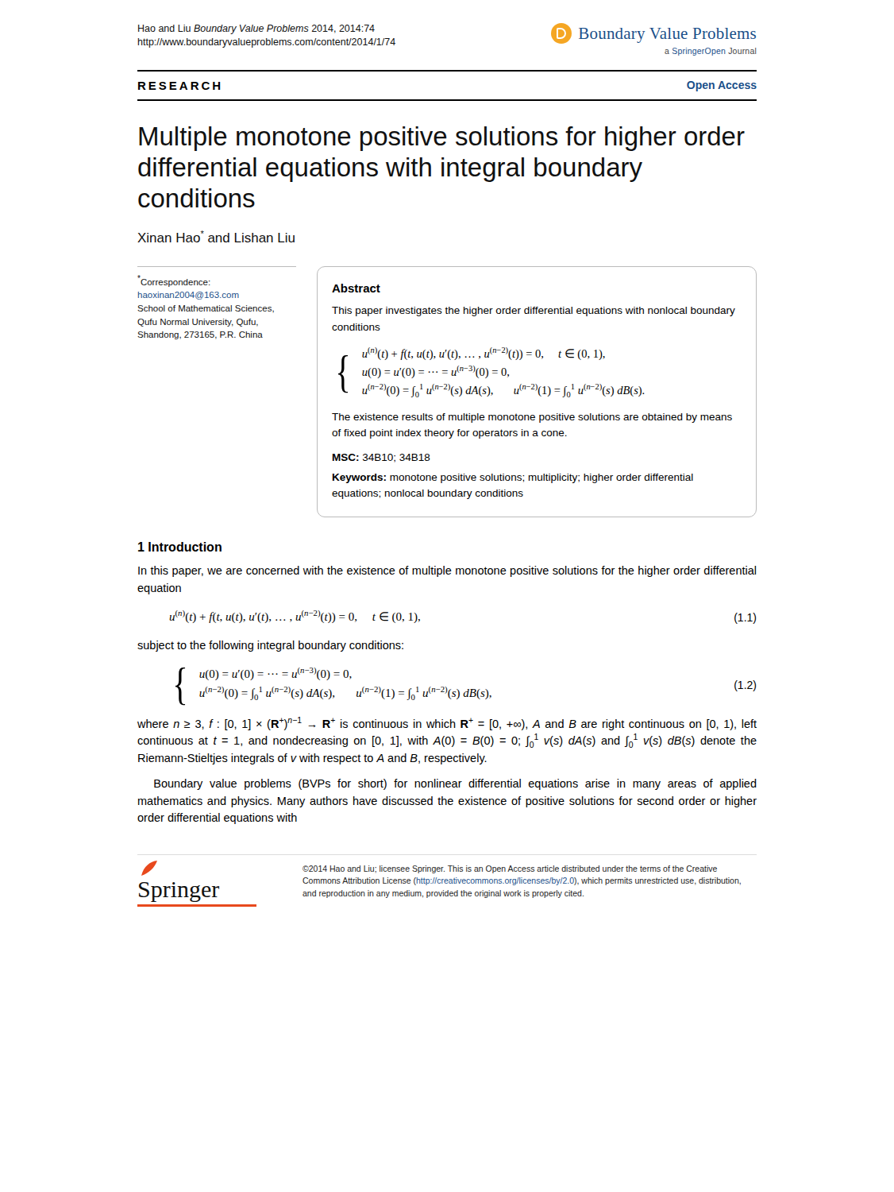Hao and Liu Boundary Value Problems 2014, 2014:74
http://www.boundaryvalueproblems.com/content/2014/1/74
Boundary Value Problems
a SpringerOpen Journal
RESEARCH
Open Access
Multiple monotone positive solutions for higher order differential equations with integral boundary conditions
Xinan Hao* and Lishan Liu
*Correspondence:
haoxinan2004@163.com
School of Mathematical Sciences,
Qufu Normal University, Qufu,
Shandong, 273165, P.R. China
Abstract
This paper investigates the higher order differential equations with nonlocal boundary conditions
{
u(n)(t) + f(t, u(t), u′(t), … , u(n−2)(t)) = 0, t ∈ (0, 1),
u(0) = u′(0) = ··· = u(n−3)(0) = 0,
u(n−2)(0) = ∫01 u(n−2)(s) dA(s), u(n−2)(1) = ∫01 u(n−2)(s) dB(s).
The existence results of multiple monotone positive solutions are obtained by means of fixed point index theory for operators in a cone.
MSC: 34B10; 34B18
Keywords: monotone positive solutions; multiplicity; higher order differential equations; nonlocal boundary conditions
1 Introduction
In this paper, we are concerned with the existence of multiple monotone positive solutions for the higher order differential equation
u(n)(t) + f(t, u(t), u′(t), … , u(n−2)(t)) = 0, t ∈ (0, 1),
(1.1)
subject to the following integral boundary conditions:
{
u(0) = u′(0) = ··· = u(n−3)(0) = 0,
u(n−2)(0) = ∫01 u(n−2)(s) dA(s), u(n−2)(1) = ∫01 u(n−2)(s) dB(s),
(1.2)
where n ≥ 3, f : [0, 1] × (R+)n−1 → R+ is continuous in which R+ = [0, +∞), A and B are right continuous on [0, 1), left continuous at t = 1, and nondecreasing on [0, 1], with A(0) = B(0) = 0; ∫01 v(s) dA(s) and ∫01 v(s) dB(s) denote the Riemann-Stieltjes integrals of v with respect to A and B, respectively.
Boundary value problems (BVPs for short) for nonlinear differential equations arise in many areas of applied mathematics and physics. Many authors have discussed the existence of positive solutions for second order or higher order differential equations with
Springer
©2014 Hao and Liu; licensee Springer. This is an Open Access article distributed under the terms of the Creative Commons Attribution License (http://creativecommons.org/licenses/by/2.0), which permits unrestricted use, distribution, and reproduction in any medium, provided the original work is properly cited.